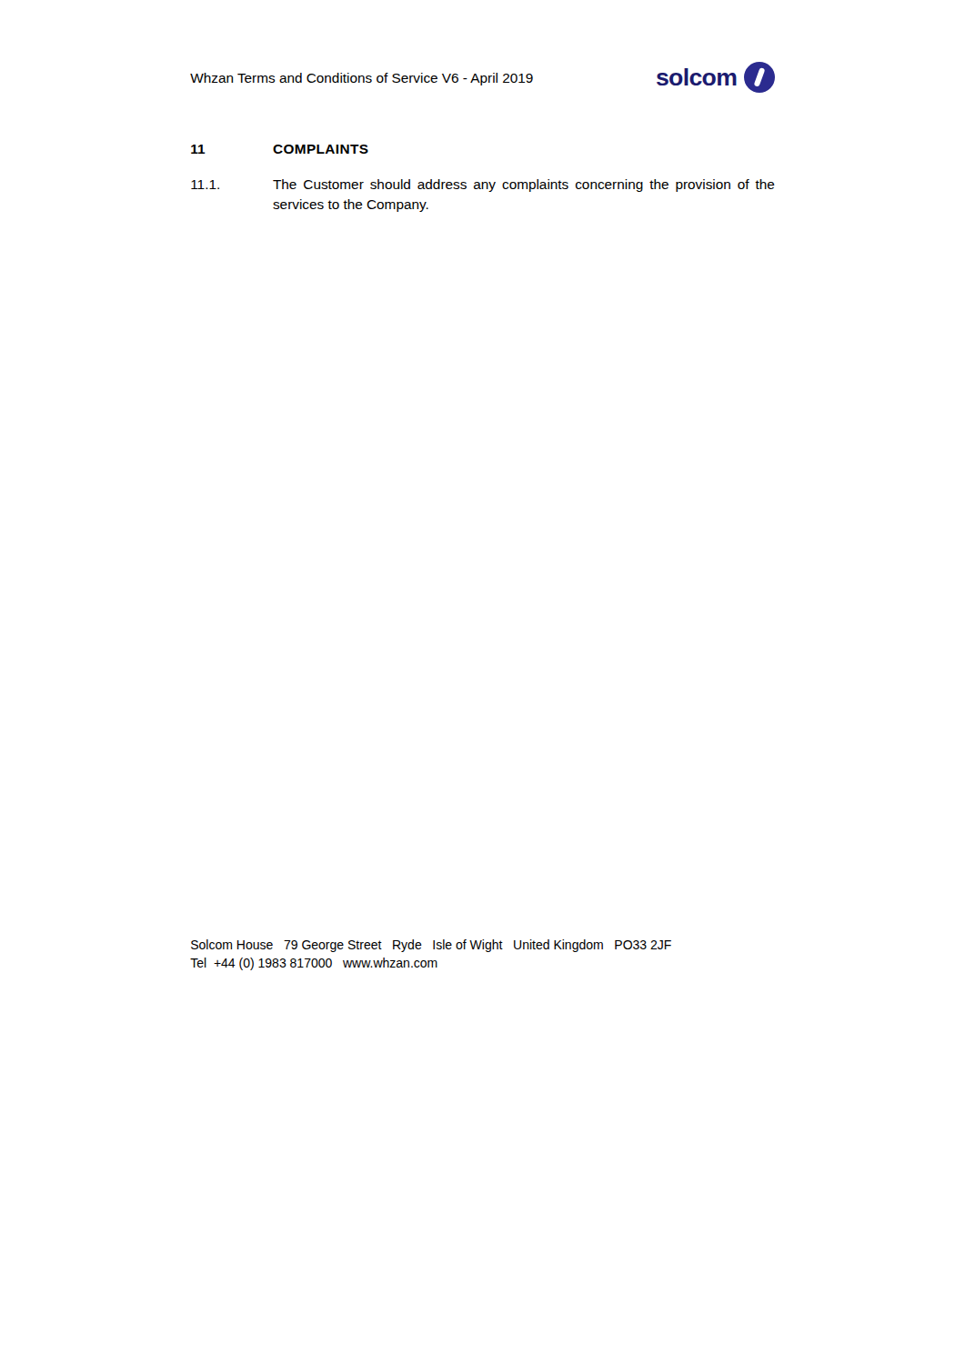Whzan Terms and Conditions of Service V6 - April 2019
solcom
11 COMPLAINTS
11.1. The Customer should address any complaints concerning the provision of the services to the Company.
Solcom House 79 George Street Ryde Isle of Wight United Kingdom PO33 2JF
Tel +44 (0) 1983 817000 www.whzan.com